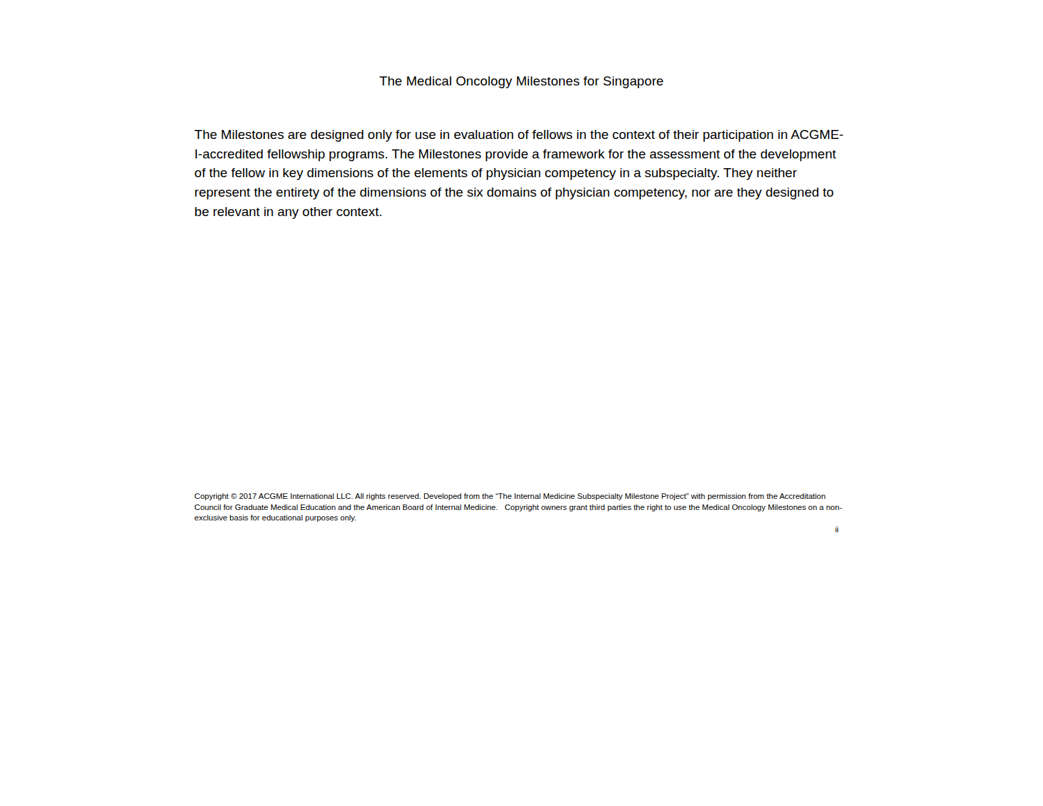The Medical Oncology Milestones for Singapore
The Milestones are designed only for use in evaluation of fellows in the context of their participation in ACGME-I-accredited fellowship programs. The Milestones provide a framework for the assessment of the development of the fellow in key dimensions of the elements of physician competency in a subspecialty. They neither represent the entirety of the dimensions of the six domains of physician competency, nor are they designed to be relevant in any other context.
Copyright © 2017 ACGME International LLC. All rights reserved. Developed from the “The Internal Medicine Subspecialty Milestone Project” with permission from the Accreditation Council for Graduate Medical Education and the American Board of Internal Medicine. Copyright owners grant third parties the right to use the Medical Oncology Milestones on a non-exclusive basis for educational purposes only.
ii